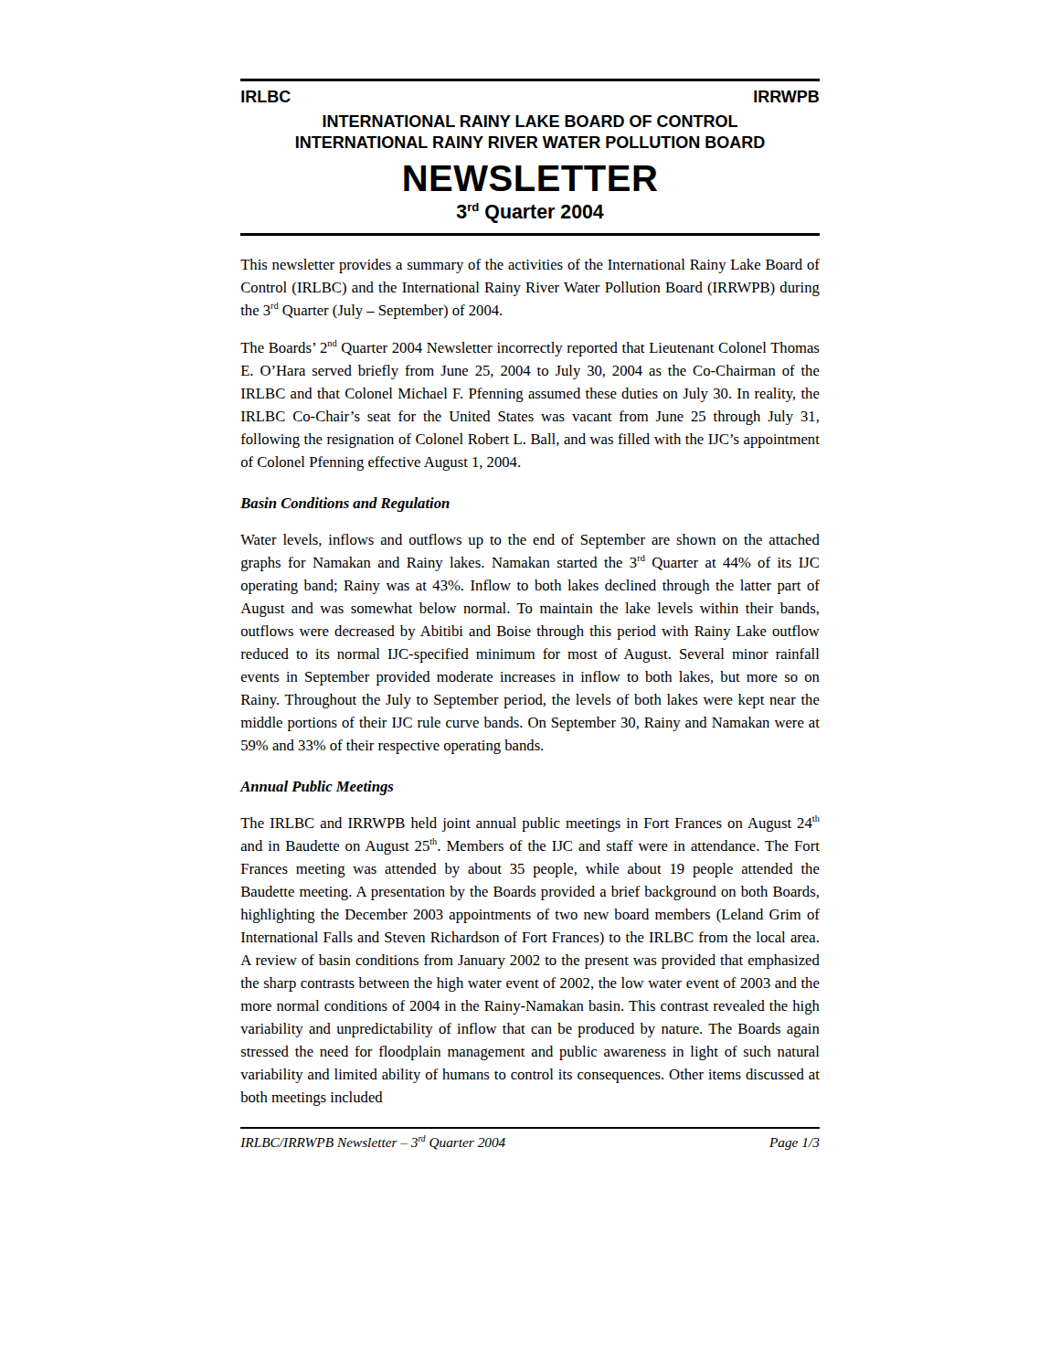IRLBC IRRWPB
INTERNATIONAL RAINY LAKE BOARD OF CONTROL
INTERNATIONAL RAINY RIVER WATER POLLUTION BOARD
NEWSLETTER
3rd Quarter 2004
This newsletter provides a summary of the activities of the International Rainy Lake Board of Control (IRLBC) and the International Rainy River Water Pollution Board (IRRWPB) during the 3rd Quarter (July – September) of 2004.
The Boards’ 2nd Quarter 2004 Newsletter incorrectly reported that Lieutenant Colonel Thomas E. O’Hara served briefly from June 25, 2004 to July 30, 2004 as the Co-Chairman of the IRLBC and that Colonel Michael F. Pfenning assumed these duties on July 30. In reality, the IRLBC Co-Chair’s seat for the United States was vacant from June 25 through July 31, following the resignation of Colonel Robert L. Ball, and was filled with the IJC’s appointment of Colonel Pfenning effective August 1, 2004.
Basin Conditions and Regulation
Water levels, inflows and outflows up to the end of September are shown on the attached graphs for Namakan and Rainy lakes. Namakan started the 3rd Quarter at 44% of its IJC operating band; Rainy was at 43%. Inflow to both lakes declined through the latter part of August and was somewhat below normal. To maintain the lake levels within their bands, outflows were decreased by Abitibi and Boise through this period with Rainy Lake outflow reduced to its normal IJC-specified minimum for most of August. Several minor rainfall events in September provided moderate increases in inflow to both lakes, but more so on Rainy. Throughout the July to September period, the levels of both lakes were kept near the middle portions of their IJC rule curve bands. On September 30, Rainy and Namakan were at 59% and 33% of their respective operating bands.
Annual Public Meetings
The IRLBC and IRRWPB held joint annual public meetings in Fort Frances on August 24th and in Baudette on August 25th. Members of the IJC and staff were in attendance. The Fort Frances meeting was attended by about 35 people, while about 19 people attended the Baudette meeting. A presentation by the Boards provided a brief background on both Boards, highlighting the December 2003 appointments of two new board members (Leland Grim of International Falls and Steven Richardson of Fort Frances) to the IRLBC from the local area. A review of basin conditions from January 2002 to the present was provided that emphasized the sharp contrasts between the high water event of 2002, the low water event of 2003 and the more normal conditions of 2004 in the Rainy-Namakan basin. This contrast revealed the high variability and unpredictability of inflow that can be produced by nature. The Boards again stressed the need for floodplain management and public awareness in light of such natural variability and limited ability of humans to control its consequences. Other items discussed at both meetings included
IRLBC/IRRWPB Newsletter – 3rd Quarter 2004 Page 1/3